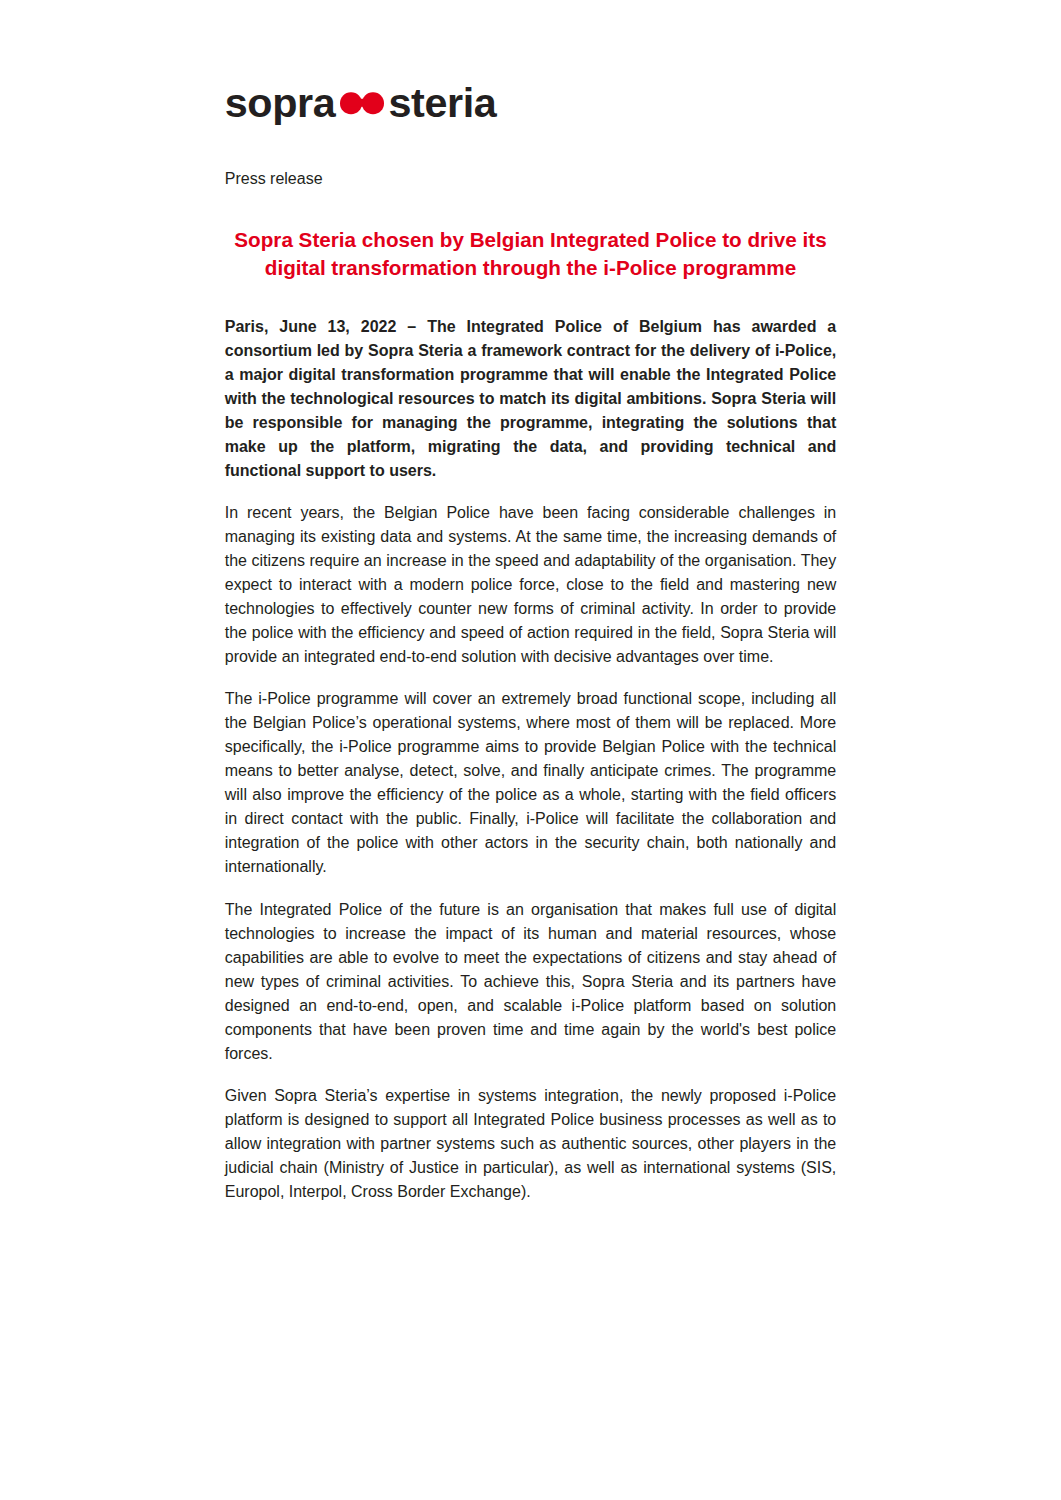sopra steria
Press release
Sopra Steria chosen by Belgian Integrated Police to drive its digital transformation through the i-Police programme
Paris, June 13, 2022 – The Integrated Police of Belgium has awarded a consortium led by Sopra Steria a framework contract for the delivery of i-Police, a major digital transformation programme that will enable the Integrated Police with the technological resources to match its digital ambitions. Sopra Steria will be responsible for managing the programme, integrating the solutions that make up the platform, migrating the data, and providing technical and functional support to users.
In recent years, the Belgian Police have been facing considerable challenges in managing its existing data and systems. At the same time, the increasing demands of the citizens require an increase in the speed and adaptability of the organisation. They expect to interact with a modern police force, close to the field and mastering new technologies to effectively counter new forms of criminal activity. In order to provide the police with the efficiency and speed of action required in the field, Sopra Steria will provide an integrated end-to-end solution with decisive advantages over time.
The i-Police programme will cover an extremely broad functional scope, including all the Belgian Police’s operational systems, where most of them will be replaced. More specifically, the i-Police programme aims to provide Belgian Police with the technical means to better analyse, detect, solve, and finally anticipate crimes. The programme will also improve the efficiency of the police as a whole, starting with the field officers in direct contact with the public. Finally, i-Police will facilitate the collaboration and integration of the police with other actors in the security chain, both nationally and internationally.
The Integrated Police of the future is an organisation that makes full use of digital technologies to increase the impact of its human and material resources, whose capabilities are able to evolve to meet the expectations of citizens and stay ahead of new types of criminal activities. To achieve this, Sopra Steria and its partners have designed an end-to-end, open, and scalable i-Police platform based on solution components that have been proven time and time again by the world's best police forces.
Given Sopra Steria’s expertise in systems integration, the newly proposed i-Police platform is designed to support all Integrated Police business processes as well as to allow integration with partner systems such as authentic sources, other players in the judicial chain (Ministry of Justice in particular), as well as international systems (SIS, Europol, Interpol, Cross Border Exchange).